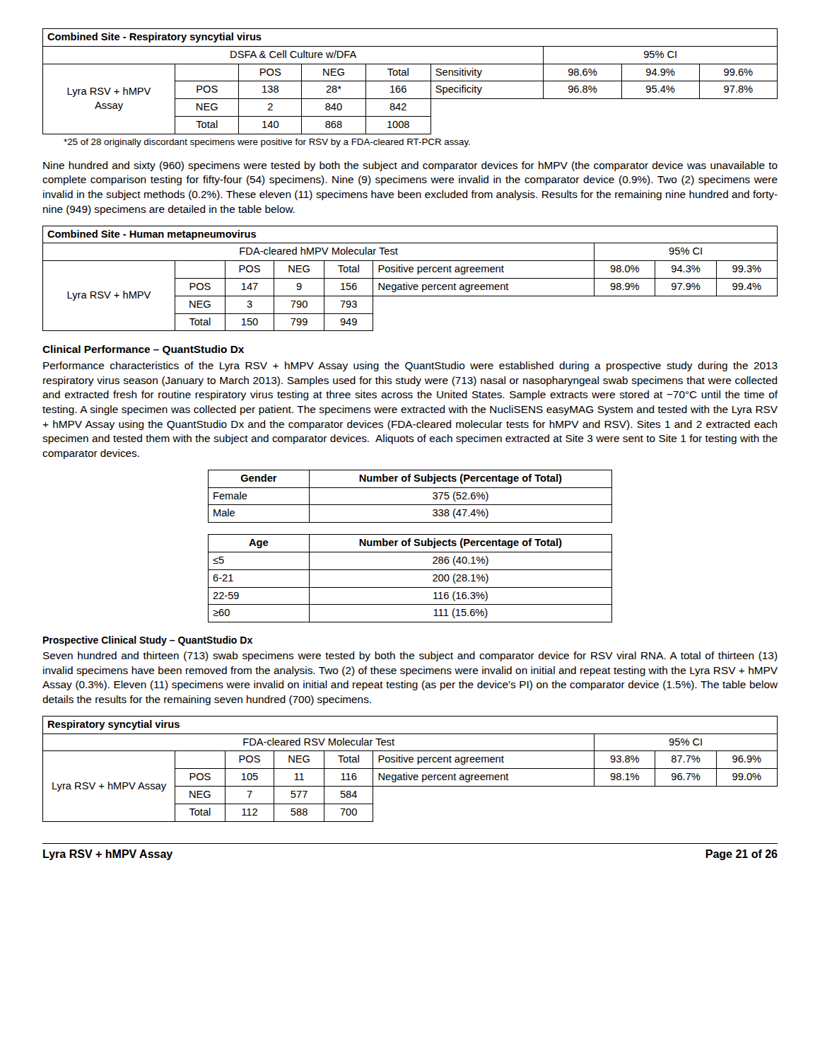| Combined Site - Respiratory syncytial virus |
| DSFA & Cell Culture w/DFA | 95% CI |
| Lyra RSV + hMPV Assay | | POS | NEG | Total | Sensitivity | 98.6% | 94.9% | 99.6% |
| POS | 138 | 28* | 166 | Specificity | 96.8% | 95.4% | 97.8% |
| NEG | 2 | 840 | 842 | |
| Total | 140 | 868 | 1008 | |
*25 of 28 originally discordant specimens were positive for RSV by a FDA-cleared RT-PCR assay.
Nine hundred and sixty (960) specimens were tested by both the subject and comparator devices for hMPV (the comparator device was unavailable to complete comparison testing for fifty-four (54) specimens). Nine (9) specimens were invalid in the comparator device (0.9%). Two (2) specimens were invalid in the subject methods (0.2%). These eleven (11) specimens have been excluded from analysis. Results for the remaining nine hundred and forty-nine (949) specimens are detailed in the table below.
| Combined Site - Human metapneumovirus |
| FDA-cleared hMPV Molecular Test | 95% CI |
| Lyra RSV + hMPV | | POS | NEG | Total | Positive percent agreement | 98.0% | 94.3% | 99.3% |
| POS | 147 | 9 | 156 | Negative percent agreement | 98.9% | 97.9% | 99.4% |
| NEG | 3 | 790 | 793 | |
| Total | 150 | 799 | 949 | |
Clinical Performance – QuantStudio Dx
Performance characteristics of the Lyra RSV + hMPV Assay using the QuantStudio were established during a prospective study during the 2013 respiratory virus season (January to March 2013). Samples used for this study were (713) nasal or nasopharyngeal swab specimens that were collected and extracted fresh for routine respiratory virus testing at three sites across the United States. Sample extracts were stored at −70°C until the time of testing. A single specimen was collected per patient. The specimens were extracted with the NucliSENS easyMAG System and tested with the Lyra RSV + hMPV Assay using the QuantStudio Dx and the comparator devices (FDA-cleared molecular tests for hMPV and RSV). Sites 1 and 2 extracted each specimen and tested them with the subject and comparator devices. Aliquots of each specimen extracted at Site 3 were sent to Site 1 for testing with the comparator devices.
| Gender | Number of Subjects (Percentage of Total) |
| --- | --- |
| Female | 375 (52.6%) |
| Male | 338 (47.4%) |
| Age | Number of Subjects (Percentage of Total) |
| --- | --- |
| ≤5 | 286 (40.1%) |
| 6-21 | 200 (28.1%) |
| 22-59 | 116 (16.3%) |
| ≥60 | 111 (15.6%) |
Prospective Clinical Study – QuantStudio Dx
Seven hundred and thirteen (713) swab specimens were tested by both the subject and comparator device for RSV viral RNA. A total of thirteen (13) invalid specimens have been removed from the analysis. Two (2) of these specimens were invalid on initial and repeat testing with the Lyra RSV + hMPV Assay (0.3%). Eleven (11) specimens were invalid on initial and repeat testing (as per the device's PI) on the comparator device (1.5%). The table below details the results for the remaining seven hundred (700) specimens.
| Respiratory syncytial virus |
| FDA-cleared RSV Molecular Test | 95% CI |
| Lyra RSV + hMPV Assay | | POS | NEG | Total | Positive percent agreement | 93.8% | 87.7% | 96.9% |
| POS | 105 | 11 | 116 | Negative percent agreement | 98.1% | 96.7% | 99.0% |
| NEG | 7 | 577 | 584 | |
| Total | 112 | 588 | 700 | |
Lyra RSV + hMPV Assay Page 21 of 26